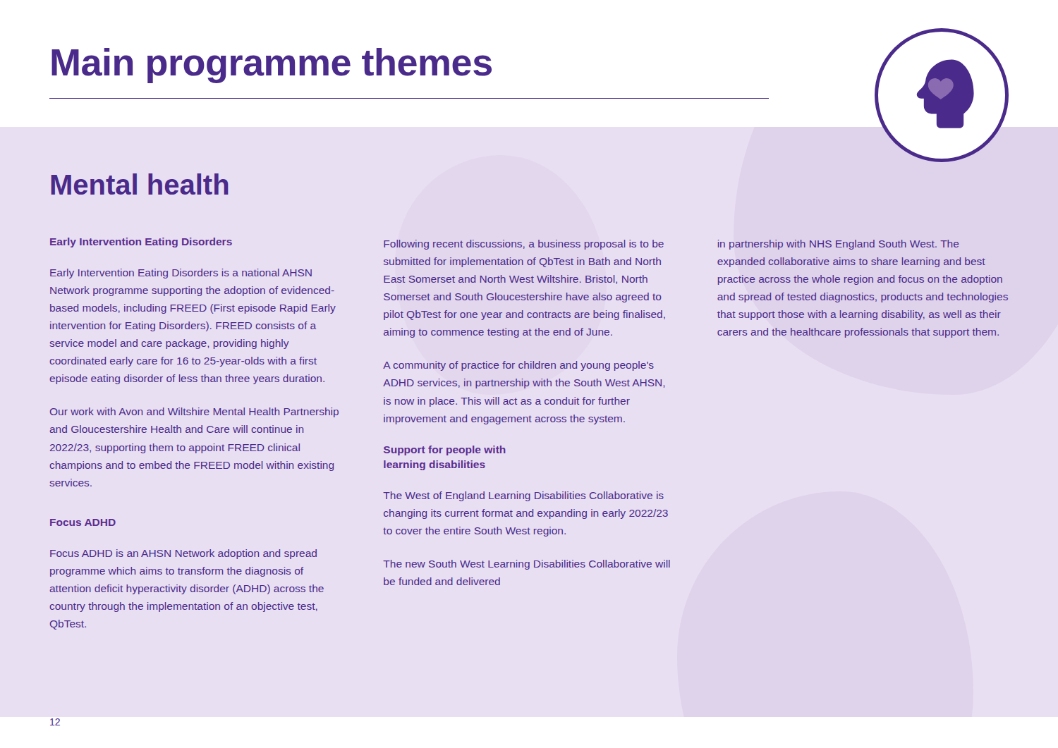Main programme themes
Mental health
Early Intervention Eating Disorders
Early Intervention Eating Disorders is a national AHSN Network programme supporting the adoption of evidenced-based models, including FREED (First episode Rapid Early intervention for Eating Disorders). FREED consists of a service model and care package, providing highly coordinated early care for 16 to 25-year-olds with a first episode eating disorder of less than three years duration.
Our work with Avon and Wiltshire Mental Health Partnership and Gloucestershire Health and Care will continue in 2022/23, supporting them to appoint FREED clinical champions and to embed the FREED model within existing services.
Focus ADHD
Focus ADHD is an AHSN Network adoption and spread programme which aims to transform the diagnosis of attention deficit hyperactivity disorder (ADHD) across the country through the implementation of an objective test, QbTest.
Following recent discussions, a business proposal is to be submitted for implementation of QbTest in Bath and North East Somerset and North West Wiltshire. Bristol, North Somerset and South Gloucestershire have also agreed to pilot QbTest for one year and contracts are being finalised, aiming to commence testing at the end of June.
A community of practice for children and young people's ADHD services, in partnership with the South West AHSN, is now in place. This will act as a conduit for further improvement and engagement across the system.
Support for people with
learning disabilities
The West of England Learning Disabilities Collaborative is changing its current format and expanding in early 2022/23 to cover the entire South West region.
The new South West Learning Disabilities Collaborative will be funded and delivered
in partnership with NHS England South West. The expanded collaborative aims to share learning and best practice across the whole region and focus on the adoption and spread of tested diagnostics, products and technologies that support those with a learning disability, as well as their carers and the healthcare professionals that support them.
12